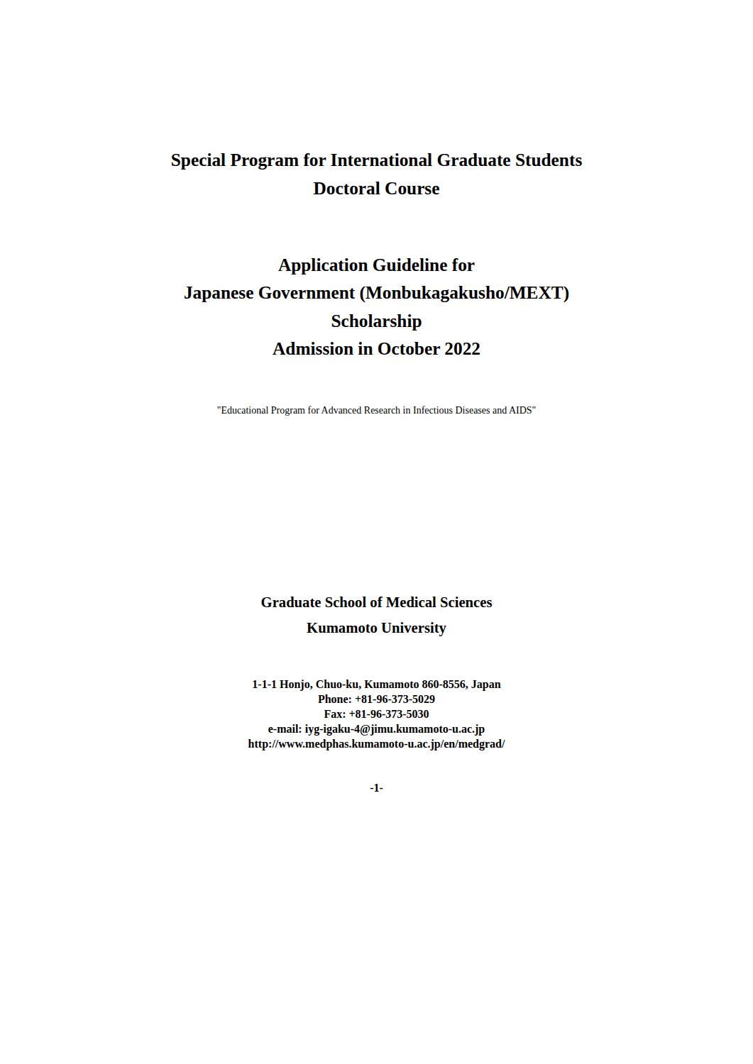Special Program for International Graduate Students
Doctoral Course
Application Guideline for
Japanese Government (Monbukagakusho/MEXT) Scholarship
Admission in October 2022
"Educational Program for Advanced Research in Infectious Diseases and AIDS"
Graduate School of Medical Sciences
Kumamoto University
1-1-1 Honjo, Chuo-ku, Kumamoto 860-8556, Japan
Phone: +81-96-373-5029
Fax: +81-96-373-5030
e-mail: iyg-igaku-4@jimu.kumamoto-u.ac.jp
http://www.medphas.kumamoto-u.ac.jp/en/medgrad/
-1-